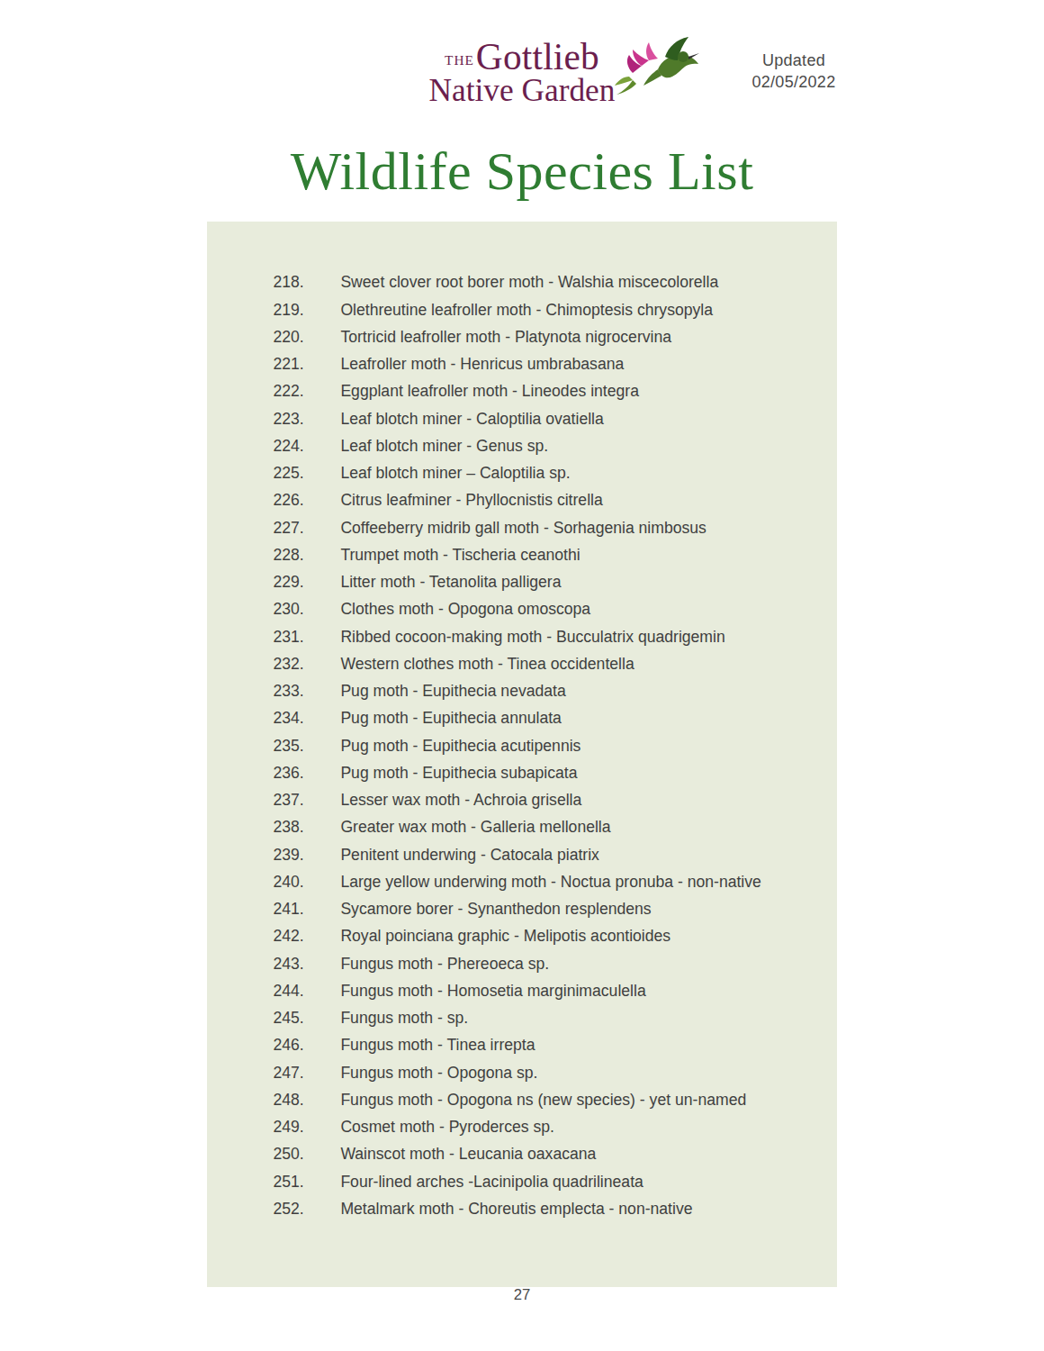Updated
02/05/2022
THEGottlieb
Native Garden
Wildlife Species List
Sweet clover root borer moth - Walshia miscecolorella
Olethreutine leafroller moth - Chimoptesis chrysopyla
Tortricid leafroller moth - Platynota nigrocervina
Leafroller moth - Henricus umbrabasana
Eggplant leafroller moth - Lineodes integra
Leaf blotch miner - Caloptilia ovatiella
Leaf blotch miner - Genus sp.
Leaf blotch miner – Caloptilia sp.
Citrus leafminer - Phyllocnistis citrella
Coffeeberry midrib gall moth - Sorhagenia nimbosus
Trumpet moth - Tischeria ceanothi
Litter moth - Tetanolita palligera
Clothes moth - Opogona omoscopa
Ribbed cocoon-making moth - Bucculatrix quadrigemin
Western clothes moth - Tinea occidentella
Pug moth - Eupithecia nevadata
Pug moth - Eupithecia annulata
Pug moth - Eupithecia acutipennis
Pug moth - Eupithecia subapicata
Lesser wax moth - Achroia grisella
Greater wax moth - Galleria mellonella
Penitent underwing - Catocala piatrix
Large yellow underwing moth - Noctua pronuba - non-native
Sycamore borer - Synanthedon resplendens
Royal poinciana graphic - Melipotis acontioides
Fungus moth - Phereoeca sp.
Fungus moth - Homosetia marginimaculella
Fungus moth - sp.
Fungus moth - Tinea irrepta
Fungus moth - Opogona sp.
Fungus moth - Opogona ns (new species) - yet un-named
Cosmet moth - Pyroderces sp.
Wainscot moth - Leucania oaxacana
Four-lined arches -Lacinipolia quadrilineata
Metalmark moth - Choreutis emplecta - non-native
27